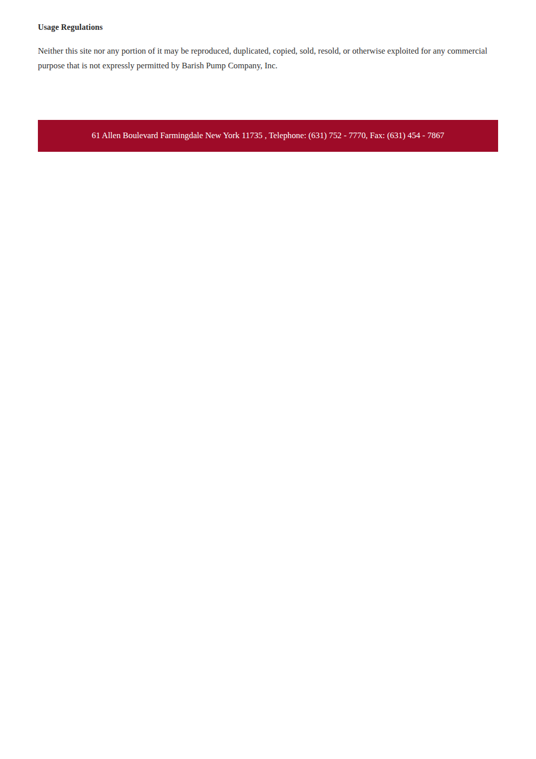Usage Regulations
Neither this site nor any portion of it may be reproduced, duplicated, copied, sold, resold, or otherwise exploited for any commercial purpose that is not expressly permitted by Barish Pump Company, Inc.
61 Allen Boulevard Farmingdale New York 11735 , Telephone: (631) 752 - 7770, Fax: (631) 454 - 7867